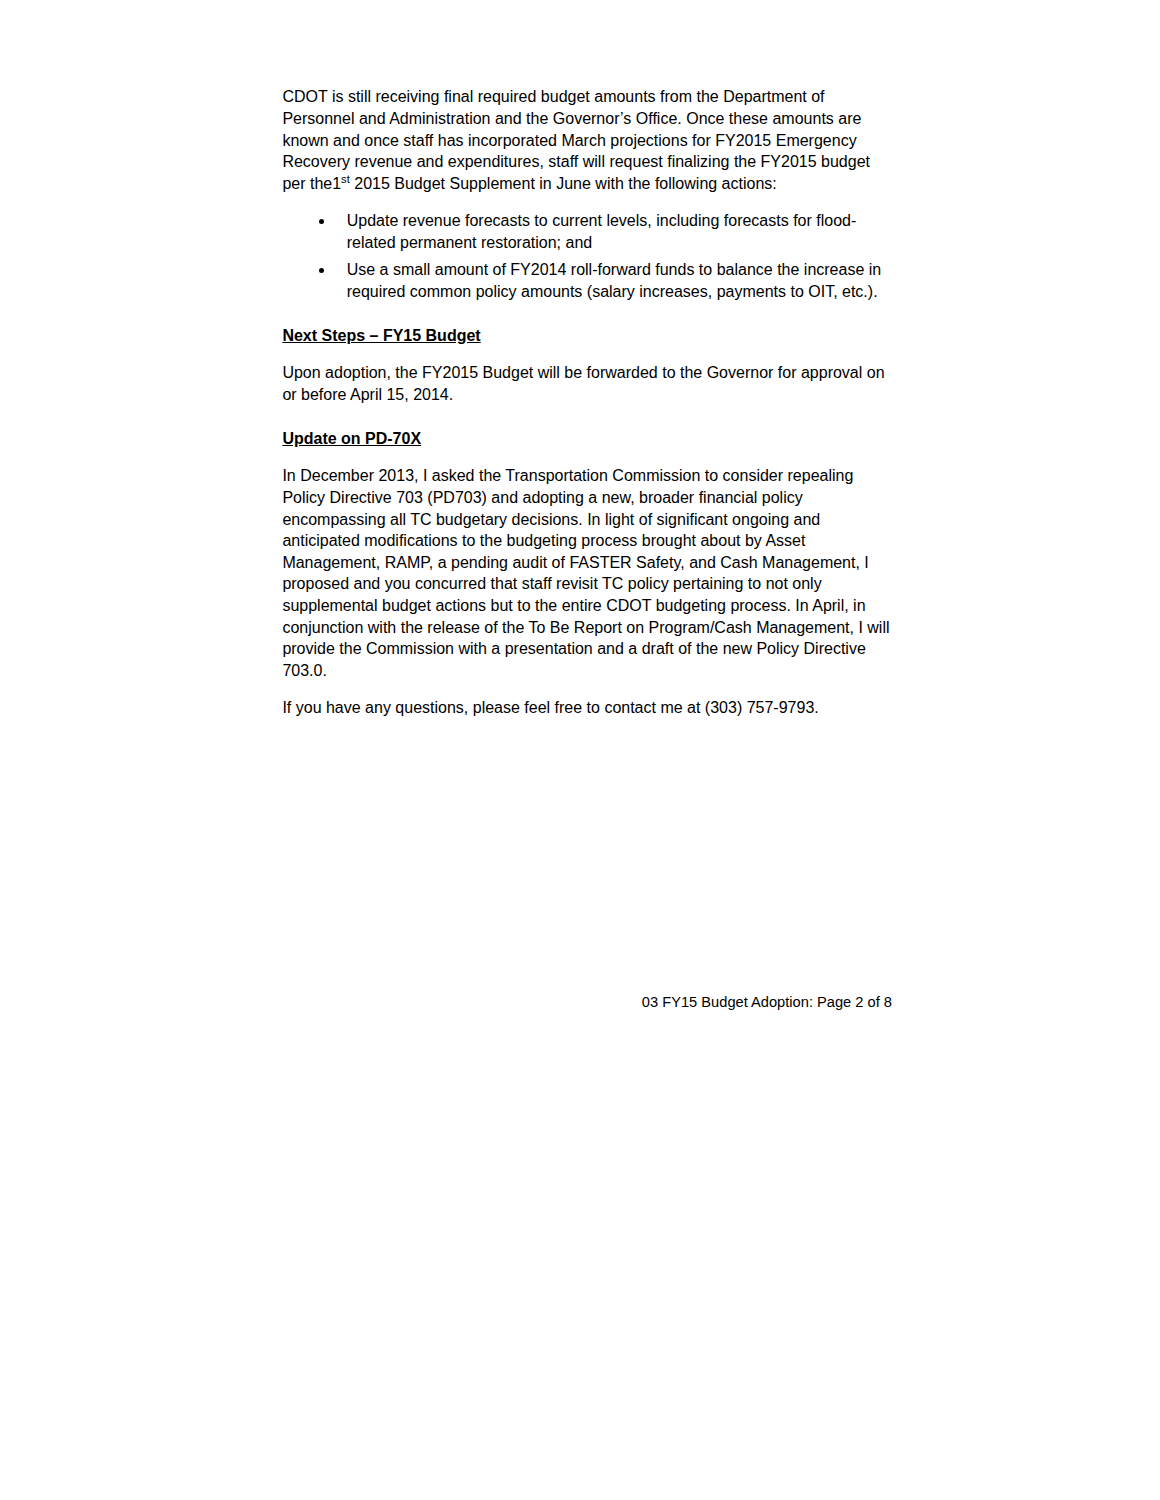CDOT is still receiving final required budget amounts from the Department of Personnel and Administration and the Governor’s Office. Once these amounts are known and once staff has incorporated March projections for FY2015 Emergency Recovery revenue and expenditures, staff will request finalizing the FY2015 budget per the1st 2015 Budget Supplement in June with the following actions:
Update revenue forecasts to current levels, including forecasts for flood-related permanent restoration; and
Use a small amount of FY2014 roll-forward funds to balance the increase in required common policy amounts (salary increases, payments to OIT, etc.).
Next Steps – FY15 Budget
Upon adoption, the FY2015 Budget will be forwarded to the Governor for approval on or before April 15, 2014.
Update on PD-70X
In December 2013, I asked the Transportation Commission to consider repealing Policy Directive 703 (PD703) and adopting a new, broader financial policy encompassing all TC budgetary decisions. In light of significant ongoing and anticipated modifications to the budgeting process brought about by Asset Management, RAMP, a pending audit of FASTER Safety, and Cash Management, I proposed and you concurred that staff revisit TC policy pertaining to not only supplemental budget actions but to the entire CDOT budgeting process. In April, in conjunction with the release of the To Be Report on Program/Cash Management, I will provide the Commission with a presentation and a draft of the new Policy Directive 703.0.
If you have any questions, please feel free to contact me at (303) 757-9793.
03 FY15 Budget Adoption: Page 2 of 8